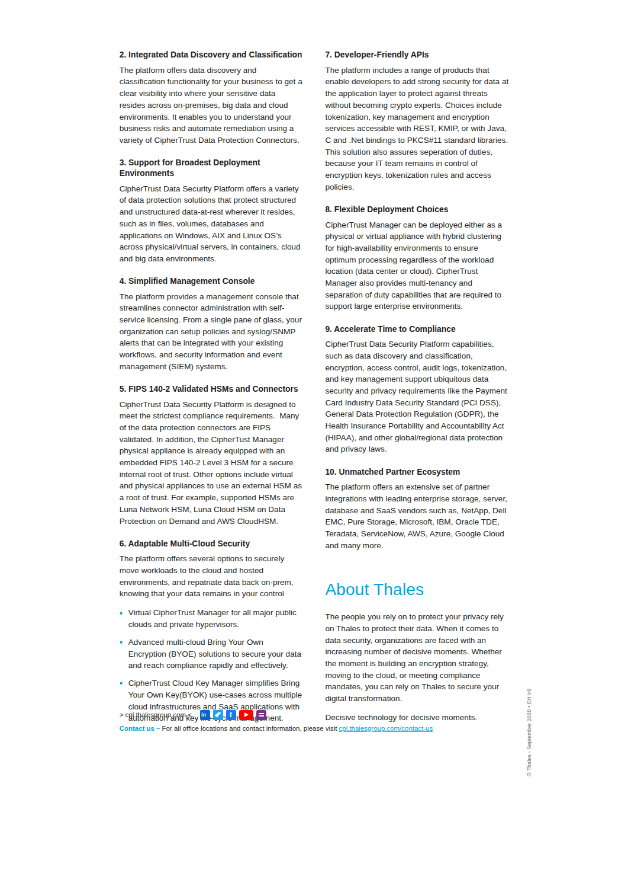2. Integrated Data Discovery and Classification
The platform offers data discovery and classification functionality for your business to get a clear visibility into where your sensitive data resides across on-premises, big data and cloud environments. It enables you to understand your business risks and automate remediation using a variety of CipherTrust Data Protection Connectors.
3. Support for Broadest Deployment Environments
CipherTrust Data Security Platform offers a variety of data protection solutions that protect structured and unstructured data-at-rest wherever it resides, such as in files, volumes, databases and applications on Windows, AIX and Linux OS’s across physical/virtual servers, in containers, cloud and big data environments.
4. Simplified Management Console
The platform provides a management console that streamlines connector administration with self-service licensing. From a single pane of glass, your organization can setup policies and syslog/SNMP alerts that can be integrated with your existing workflows, and security information and event management (SIEM) systems.
5. FIPS 140-2 Validated HSMs and Connectors
CipherTrust Data Security Platform is designed to meet the strictest compliance requirements. Many of the data protection connectors are FIPS validated. In addition, the CipherTust Manager physical appliance is already equipped with an embedded FIPS 140-2 Level 3 HSM for a secure internal root of trust. Other options include virtual and physical appliances to use an external HSM as a root of trust. For example, supported HSMs are Luna Network HSM, Luna Cloud HSM on Data Protection on Demand and AWS CloudHSM.
6. Adaptable Multi-Cloud Security
The platform offers several options to securely move workloads to the cloud and hosted environments, and repatriate data back on-prem, knowing that your data remains in your control
Virtual CipherTrust Manager for all major public clouds and private hypervisors.
Advanced multi-cloud Bring Your Own Encryption (BYOE) solutions to secure your data and reach compliance rapidly and effectively.
CipherTrust Cloud Key Manager simplifies Bring Your Own Key(BYOK) use-cases across multiple cloud infrastructures and SaaS applications with automation and key life-cycle management.
7. Developer-Friendly APIs
The platform includes a range of products that enable developers to add strong security for data at the application layer to protect against threats without becoming crypto experts. Choices include tokenization, key management and encryption services accessible with REST, KMIP, or with Java, C and .Net bindings to PKCS#11 standard libraries. This solution also assures seperation of duties, because your IT team remains in control of encryption keys, tokenization rules and access policies.
8. Flexible Deployment Choices
CipherTrust Manager can be deployed either as a physical or virtual appliance with hybrid clustering for high-availability environments to ensure optimum processing regardless of the workload location (data center or cloud). CipherTrust Manager also provides multi-tenancy and separation of duty capabilities that are required to support large enterprise environments.
9. Accelerate Time to Compliance
CipherTrust Data Security Platform capabilities, such as data discovery and classification, encryption, access control, audit logs, tokenization, and key management support ubiquitous data security and privacy requirements like the Payment Card Industry Data Security Standard (PCI DSS), General Data Protection Regulation (GDPR), the Health Insurance Portability and Accountability Act (HIPAA), and other global/regional data protection and privacy laws.
10. Unmatched Partner Ecosystem
The platform offers an extensive set of partner integrations with leading enterprise storage, server, database and SaaS vendors such as, NetApp, Dell EMC, Pure Storage, Microsoft, IBM, Oracle TDE, Teradata, ServiceNow, AWS, Azure, Google Cloud and many more.
About Thales
The people you rely on to protect your privacy rely on Thales to protect their data. When it comes to data security, organizations are faced with an increasing number of decisive moments. Whether the moment is building an encryption strategy, moving to the cloud, or meeting compliance mandates, you can rely on Thales to secure your digital transformation.
Decisive technology for decisive moments.
© Thales - September 2020 • EH V6
> cpl.thalesgroup.com <
Contact us – For all office locations and contact information, please visit cpl.thalesgroup.com/contact-us